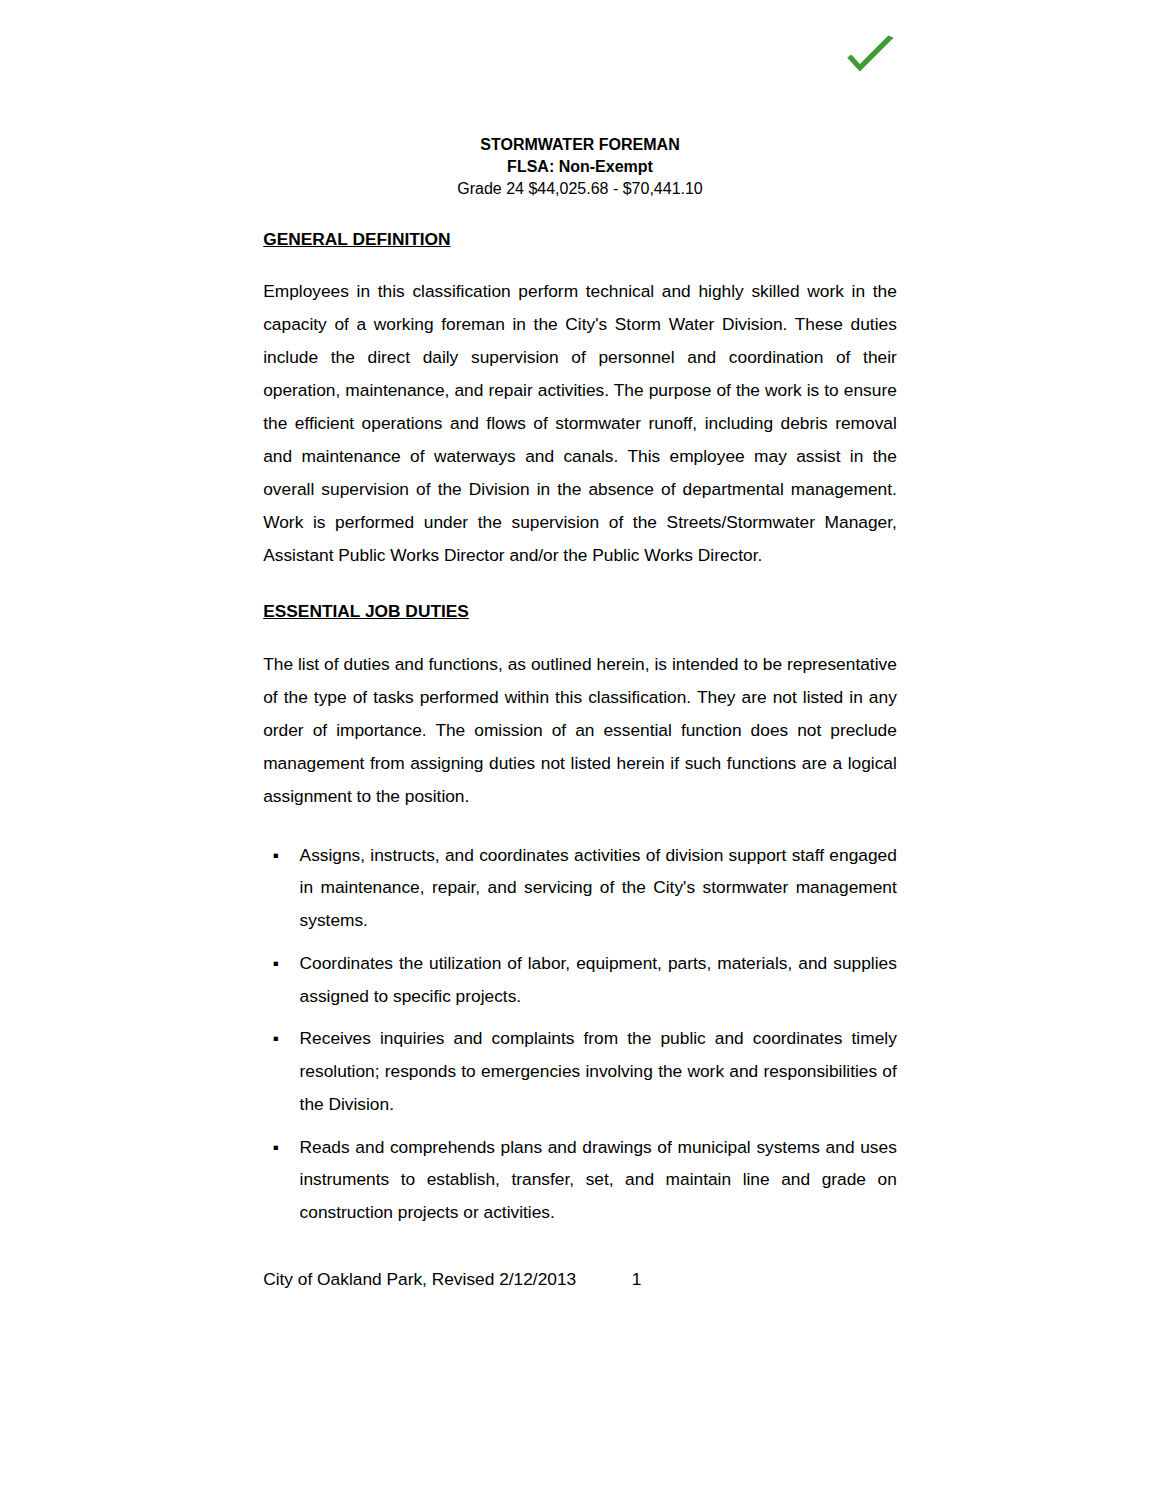STORMWATER FOREMAN FLSA: Non-Exempt Grade 24 $44,025.68 - $70,441.10
GENERAL DEFINITION
Employees in this classification perform technical and highly skilled work in the capacity of a working foreman in the City's Storm Water Division. These duties include the direct daily supervision of personnel and coordination of their operation, maintenance, and repair activities. The purpose of the work is to ensure the efficient operations and flows of stormwater runoff, including debris removal and maintenance of waterways and canals. This employee may assist in the overall supervision of the Division in the absence of departmental management. Work is performed under the supervision of the Streets/Stormwater Manager, Assistant Public Works Director and/or the Public Works Director.
ESSENTIAL JOB DUTIES
The list of duties and functions, as outlined herein, is intended to be representative of the type of tasks performed within this classification. They are not listed in any order of importance. The omission of an essential function does not preclude management from assigning duties not listed herein if such functions are a logical assignment to the position.
Assigns, instructs, and coordinates activities of division support staff engaged in maintenance, repair, and servicing of the City's stormwater management systems.
Coordinates the utilization of labor, equipment, parts, materials, and supplies assigned to specific projects.
Receives inquiries and complaints from the public and coordinates timely resolution; responds to emergencies involving the work and responsibilities of the Division.
Reads and comprehends plans and drawings of municipal systems and uses instruments to establish, transfer, set, and maintain line and grade on construction projects or activities.
City of Oakland Park, Revised 2/12/20131